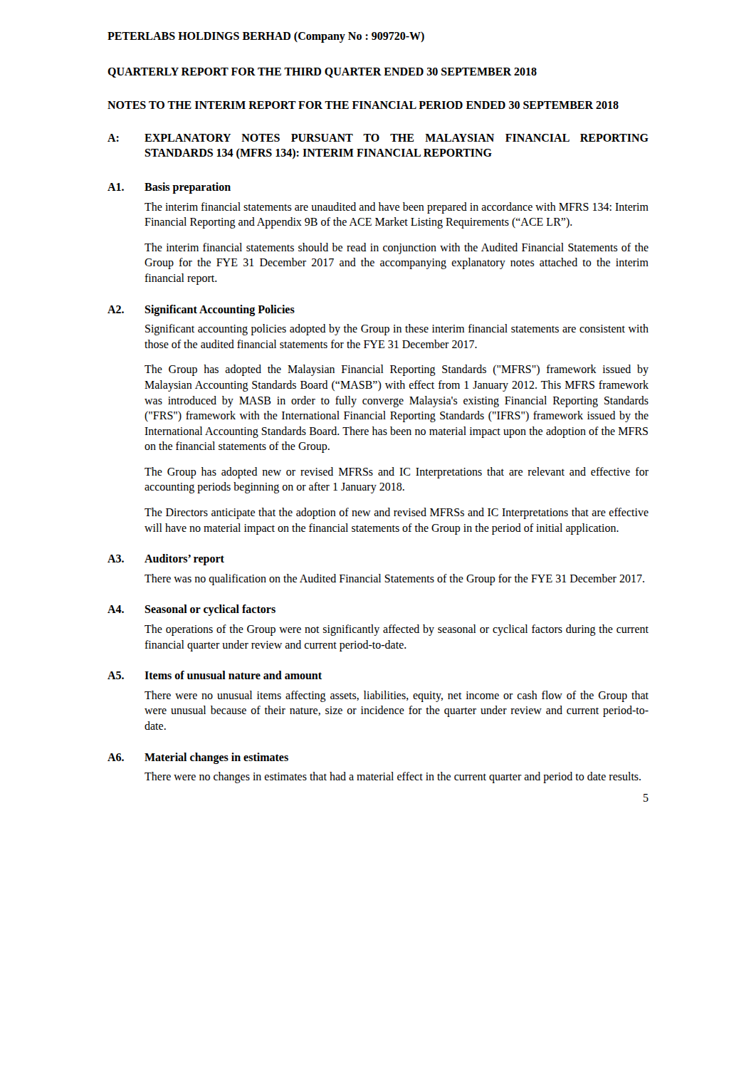PETERLABS HOLDINGS BERHAD (Company No : 909720-W)
QUARTERLY REPORT FOR THE THIRD QUARTER ENDED 30 SEPTEMBER 2018
NOTES TO THE INTERIM REPORT FOR THE FINANCIAL PERIOD ENDED 30 SEPTEMBER 2018
A:
EXPLANATORY NOTES PURSUANT TO THE MALAYSIAN FINANCIAL REPORTING STANDARDS 134 (MFRS 134): INTERIM FINANCIAL REPORTING
A1.
Basis preparation
The interim financial statements are unaudited and have been prepared in accordance with MFRS 134: Interim Financial Reporting and Appendix 9B of the ACE Market Listing Requirements (“ACE LR”).
The interim financial statements should be read in conjunction with the Audited Financial Statements of the Group for the FYE 31 December 2017 and the accompanying explanatory notes attached to the interim financial report.
A2.
Significant Accounting Policies
Significant accounting policies adopted by the Group in these interim financial statements are consistent with those of the audited financial statements for the FYE 31 December 2017.
The Group has adopted the Malaysian Financial Reporting Standards ("MFRS") framework issued by Malaysian Accounting Standards Board (“MASB”) with effect from 1 January 2012. This MFRS framework was introduced by MASB in order to fully converge Malaysia's existing Financial Reporting Standards ("FRS") framework with the International Financial Reporting Standards ("IFRS") framework issued by the International Accounting Standards Board. There has been no material impact upon the adoption of the MFRS on the financial statements of the Group.
The Group has adopted new or revised MFRSs and IC Interpretations that are relevant and effective for accounting periods beginning on or after 1 January 2018.
The Directors anticipate that the adoption of new and revised MFRSs and IC Interpretations that are effective will have no material impact on the financial statements of the Group in the period of initial application.
A3.
Auditors’ report
There was no qualification on the Audited Financial Statements of the Group for the FYE 31 December 2017.
A4.
Seasonal or cyclical factors
The operations of the Group were not significantly affected by seasonal or cyclical factors during the current financial quarter under review and current period-to-date.
A5.
Items of unusual nature and amount
There were no unusual items affecting assets, liabilities, equity, net income or cash flow of the Group that were unusual because of their nature, size or incidence for the quarter under review and current period-to-date.
A6.
Material changes in estimates
There were no changes in estimates that had a material effect in the current quarter and period to date results.
5